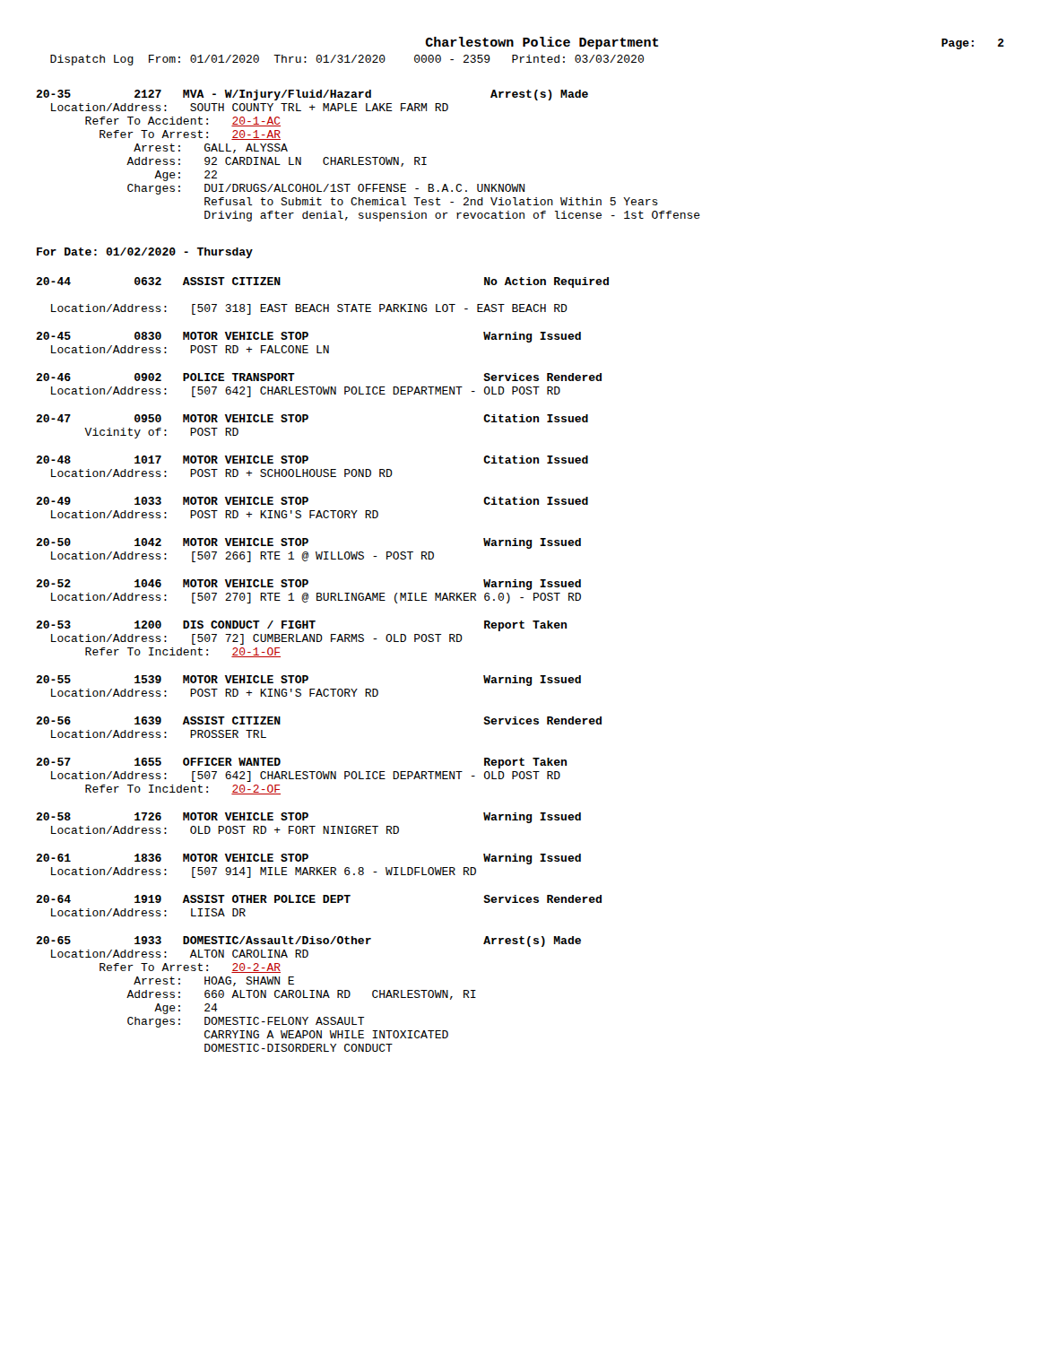Charlestown Police Department
Page: 2
Dispatch Log From: 01/01/2020 Thru: 01/31/2020 0000 - 2359 Printed: 03/03/2020
20-35 2127 MVA - W/Injury/Fluid/Hazard Arrest(s) Made
Location/Address: SOUTH COUNTY TRL + MAPLE LAKE FARM RD
Refer To Accident: 20-1-AC
Refer To Arrest: 20-1-AR
Arrest: GALL, ALYSSA
Address: 92 CARDINAL LN CHARLESTOWN, RI
Age: 22
Charges: DUI/DRUGS/ALCOHOL/1ST OFFENSE - B.A.C. UNKNOWN
Refusal to Submit to Chemical Test - 2nd Violation Within 5 Years
Driving after denial, suspension or revocation of license - 1st Offense
For Date: 01/02/2020 - Thursday
20-44 0632 ASSIST CITIZEN No Action Required
Location/Address: [507 318] EAST BEACH STATE PARKING LOT - EAST BEACH RD
20-45 0830 MOTOR VEHICLE STOP Warning Issued
Location/Address: POST RD + FALCONE LN
20-46 0902 POLICE TRANSPORT Services Rendered
Location/Address: [507 642] CHARLESTOWN POLICE DEPARTMENT - OLD POST RD
20-47 0950 MOTOR VEHICLE STOP Citation Issued
Vicinity of: POST RD
20-48 1017 MOTOR VEHICLE STOP Citation Issued
Location/Address: POST RD + SCHOOLHOUSE POND RD
20-49 1033 MOTOR VEHICLE STOP Citation Issued
Location/Address: POST RD + KING'S FACTORY RD
20-50 1042 MOTOR VEHICLE STOP Warning Issued
Location/Address: [507 266] RTE 1 @ WILLOWS - POST RD
20-52 1046 MOTOR VEHICLE STOP Warning Issued
Location/Address: [507 270] RTE 1 @ BURLINGAME (MILE MARKER 6.0) - POST RD
20-53 1200 DIS CONDUCT / FIGHT Report Taken
Location/Address: [507 72] CUMBERLAND FARMS - OLD POST RD
Refer To Incident: 20-1-OF
20-55 1539 MOTOR VEHICLE STOP Warning Issued
Location/Address: POST RD + KING'S FACTORY RD
20-56 1639 ASSIST CITIZEN Services Rendered
Location/Address: PROSSER TRL
20-57 1655 OFFICER WANTED Report Taken
Location/Address: [507 642] CHARLESTOWN POLICE DEPARTMENT - OLD POST RD
Refer To Incident: 20-2-OF
20-58 1726 MOTOR VEHICLE STOP Warning Issued
Location/Address: OLD POST RD + FORT NINIGRET RD
20-61 1836 MOTOR VEHICLE STOP Warning Issued
Location/Address: [507 914] MILE MARKER 6.8 - WILDFLOWER RD
20-64 1919 ASSIST OTHER POLICE DEPT Services Rendered
Location/Address: LIISA DR
20-65 1933 DOMESTIC/Assault/Diso/Other Arrest(s) Made
Location/Address: ALTON CAROLINA RD
Refer To Arrest: 20-2-AR
Arrest: HOAG, SHAWN E
Address: 660 ALTON CAROLINA RD CHARLESTOWN, RI
Age: 24
Charges: DOMESTIC-FELONY ASSAULT
CARRYING A WEAPON WHILE INTOXICATED
DOMESTIC-DISORDERLY CONDUCT